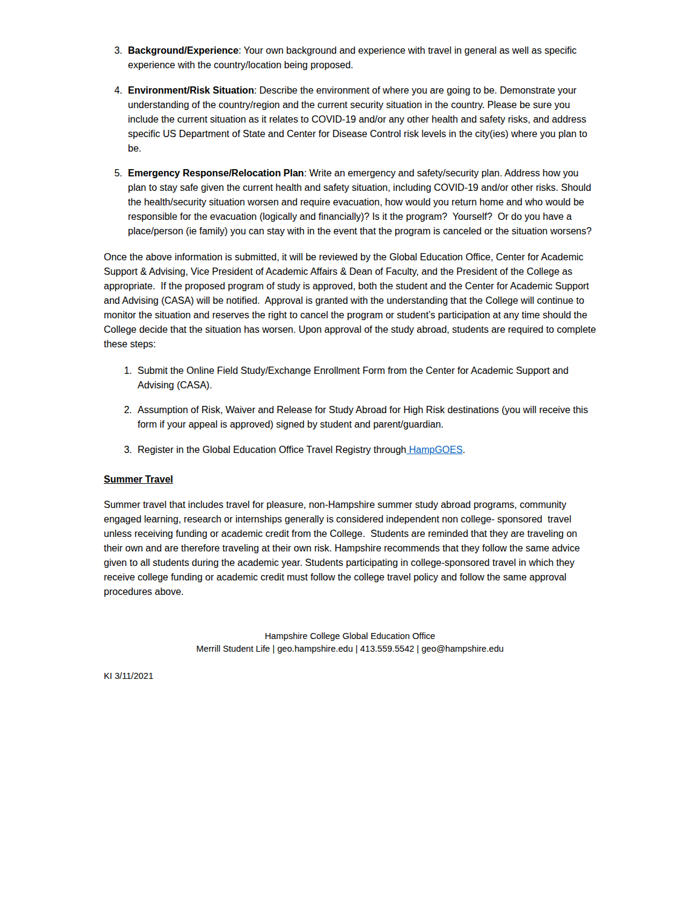Background/Experience: Your own background and experience with travel in general as well as specific experience with the country/location being proposed.
Environment/Risk Situation: Describe the environment of where you are going to be. Demonstrate your understanding of the country/region and the current security situation in the country. Please be sure you include the current situation as it relates to COVID-19 and/or any other health and safety risks, and address specific US Department of State and Center for Disease Control risk levels in the city(ies) where you plan to be.
Emergency Response/Relocation Plan: Write an emergency and safety/security plan. Address how you plan to stay safe given the current health and safety situation, including COVID-19 and/or other risks. Should the health/security situation worsen and require evacuation, how would you return home and who would be responsible for the evacuation (logically and financially)? Is it the program? Yourself? Or do you have a place/person (ie family) you can stay with in the event that the program is canceled or the situation worsens?
Once the above information is submitted, it will be reviewed by the Global Education Office, Center for Academic Support & Advising, Vice President of Academic Affairs & Dean of Faculty, and the President of the College as appropriate. If the proposed program of study is approved, both the student and the Center for Academic Support and Advising (CASA) will be notified. Approval is granted with the understanding that the College will continue to monitor the situation and reserves the right to cancel the program or student’s participation at any time should the College decide that the situation has worsen. Upon approval of the study abroad, students are required to complete these steps:
Submit the Online Field Study/Exchange Enrollment Form from the Center for Academic Support and Advising (CASA).
Assumption of Risk, Waiver and Release for Study Abroad for High Risk destinations (you will receive this form if your appeal is approved) signed by student and parent/guardian.
Register in the Global Education Office Travel Registry through HampGOES.
Summer Travel
Summer travel that includes travel for pleasure, non-Hampshire summer study abroad programs, community engaged learning, research or internships generally is considered independent non college- sponsored travel unless receiving funding or academic credit from the College. Students are reminded that they are traveling on their own and are therefore traveling at their own risk. Hampshire recommends that they follow the same advice given to all students during the academic year. Students participating in college-sponsored travel in which they receive college funding or academic credit must follow the college travel policy and follow the same approval procedures above.
Hampshire College Global Education Office
Merrill Student Life | geo.hampshire.edu | 413.559.5542 | geo@hampshire.edu
KI 3/11/2021